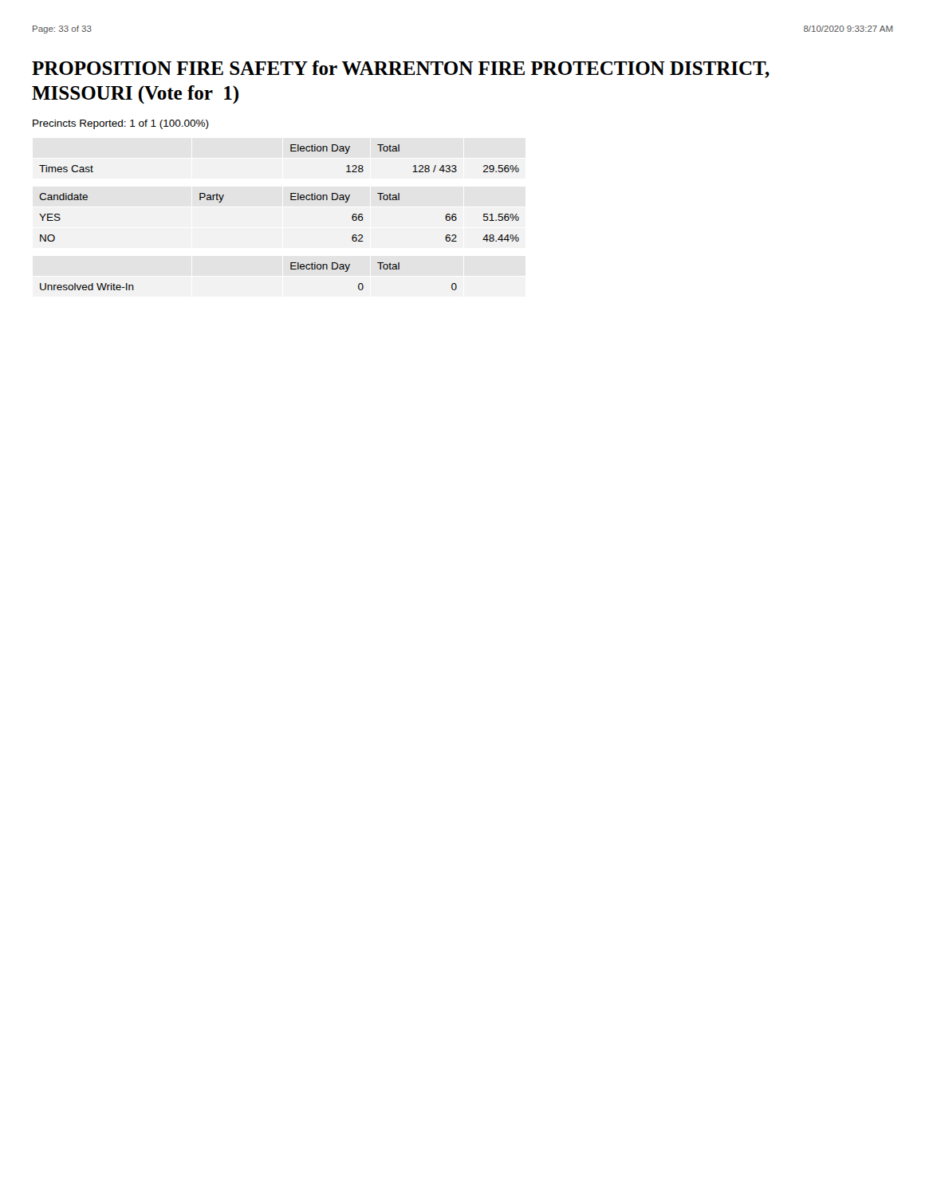Page: 33 of 33 8/10/2020 9:33:27 AM
PROPOSITION FIRE SAFETY for WARRENTON FIRE PROTECTION DISTRICT,
MISSOURI (Vote for 1)
Precincts Reported: 1 of 1 (100.00%)
| | | Election Day | Total | |
| Times Cast | | 128 | 128 / 433 | 29.56% |
| Candidate | Party | Election Day | Total | |
| YES | | 66 | 66 | 51.56% |
| NO | | 62 | 62 | 48.44% |
| | | Election Day | Total | |
| Unresolved Write-In | | 0 | 0 | |